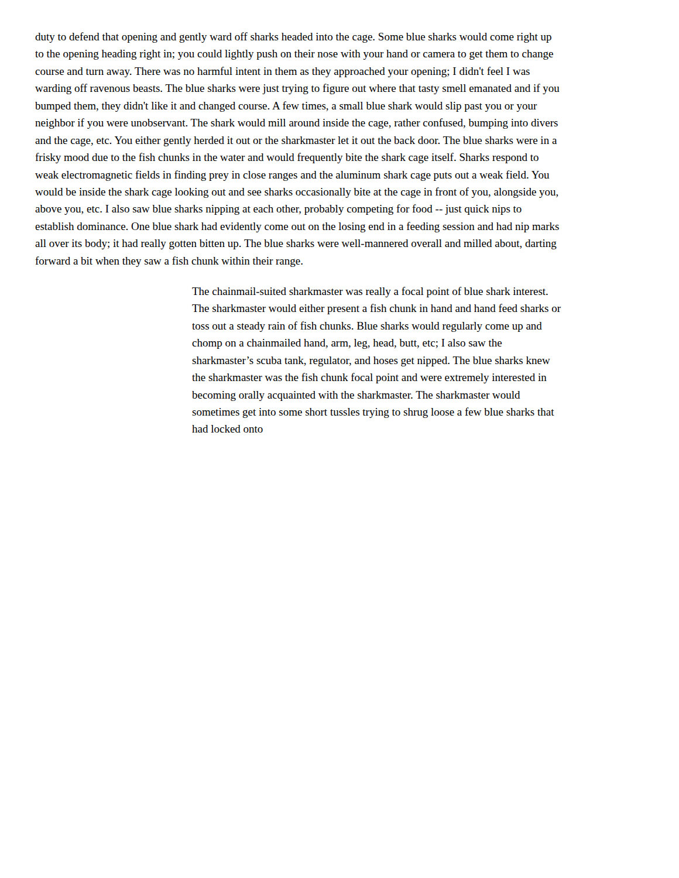duty to defend that opening and gently ward off sharks headed into the cage. Some blue sharks would come right up to the opening heading right in; you could lightly push on their nose with your hand or camera to get them to change course and turn away. There was no harmful intent in them as they approached your opening; I didn't feel I was warding off ravenous beasts. The blue sharks were just trying to figure out where that tasty smell emanated and if you bumped them, they didn't like it and changed course. A few times, a small blue shark would slip past you or your neighbor if you were unobservant. The shark would mill around inside the cage, rather confused, bumping into divers and the cage, etc. You either gently herded it out or the sharkmaster let it out the back door. The blue sharks were in a frisky mood due to the fish chunks in the water and would frequently bite the shark cage itself. Sharks respond to weak electromagnetic fields in finding prey in close ranges and the aluminum shark cage puts out a weak field. You would be inside the shark cage looking out and see sharks occasionally bite at the cage in front of you, alongside you, above you, etc. I also saw blue sharks nipping at each other, probably competing for food -- just quick nips to establish dominance. One blue shark had evidently come out on the losing end in a feeding session and had nip marks all over its body; it had really gotten bitten up. The blue sharks were well-mannered overall and milled about, darting forward a bit when they saw a fish chunk within their range.
The chainmail-suited sharkmaster was really a focal point of blue shark interest. The sharkmaster would either present a fish chunk in hand and hand feed sharks or toss out a steady rain of fish chunks. Blue sharks would regularly come up and chomp on a chainmailed hand, arm, leg, head, butt, etc; I also saw the sharkmaster’s scuba tank, regulator, and hoses get nipped. The blue sharks knew the sharkmaster was the fish chunk focal point and were extremely interested in becoming orally acquainted with the sharkmaster. The sharkmaster would sometimes get into some short tussles trying to shrug loose a few blue sharks that had locked onto